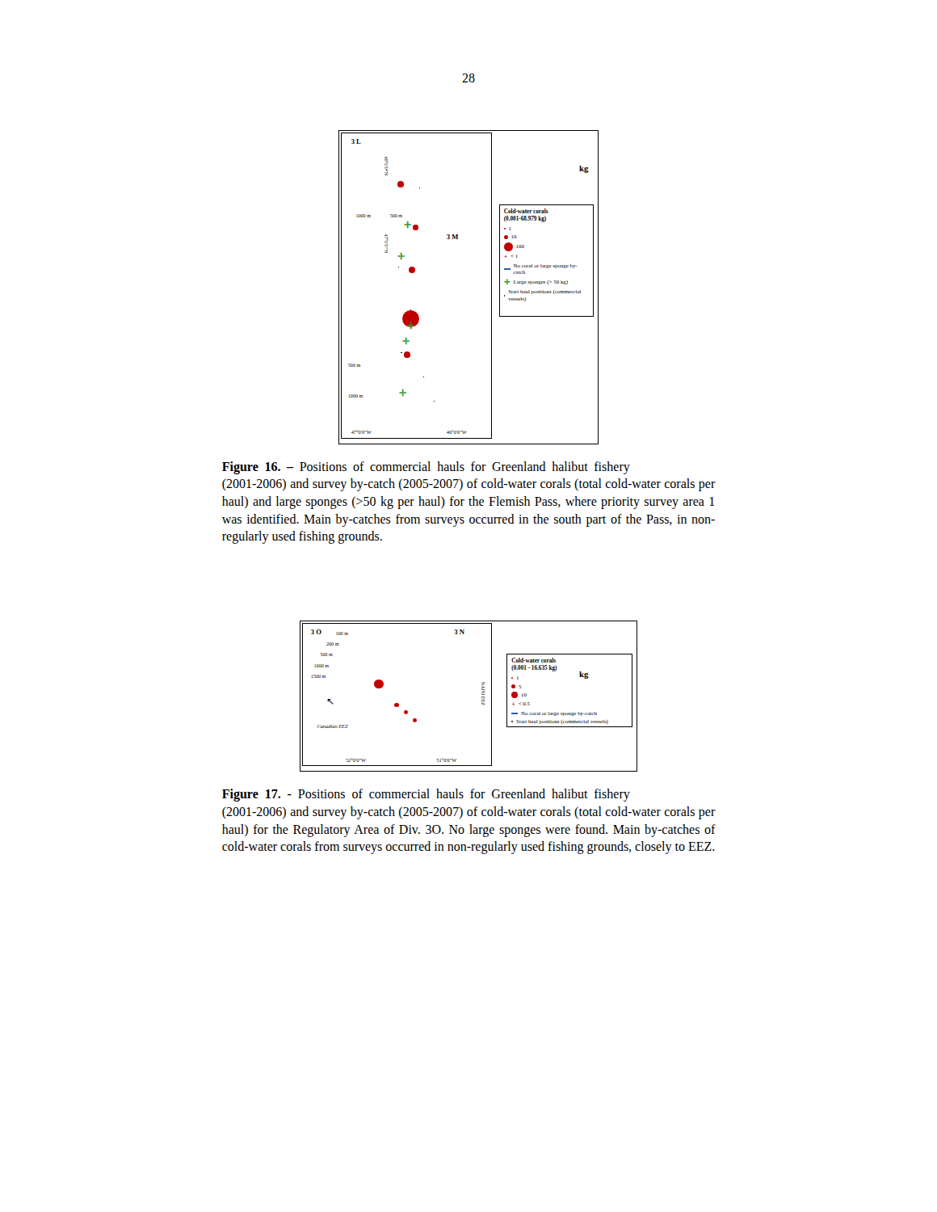28
3 L 3 M 1000 m 500 m 500 m 1000 m 48°0'0"N 47°0'0"N ✛ ✛ ✛ ✛ ✛ 47°0'0"W 46°0'0"W
Cold-water corals
(0.001-68.979 kg)
1
10
100
+< 1
No coral or large sponge by-catch
✛Large sponges (> 50 kg)
Start haul positions (commercial vessels)
kg
Figure 16. – Positions of commercial hauls for Greenland halibut fishery (2001-2006) and survey by-catch (2005-2007) of cold-water corals (total cold-water corals per haul) and large sponges (>50 kg per haul) for the Flemish Pass, where priority survey area 1 was identified. Main by-catches from surveys occurred in the south part of the Pass, in non-regularly used fishing grounds.
3 O 3 N 100 m 200 m 500 m 1000 m 1500 m Canadian EEZ NAFO EEZ ↖ 52°0'0"W 51°0'0"W
Cold-water corals
(0.001 - 16.635 kg)
1
5
10
+< 0.5
No coral or large sponge by-catch
Start haul positions (commercial vessels)
kg
Figure 17. - Positions of commercial hauls for Greenland halibut fishery (2001-2006) and survey by-catch (2005-2007) of cold-water corals (total cold-water corals per haul) for the Regulatory Area of Div. 3O. No large sponges were found. Main by-catches of cold-water corals from surveys occurred in non-regularly used fishing grounds, closely to EEZ.